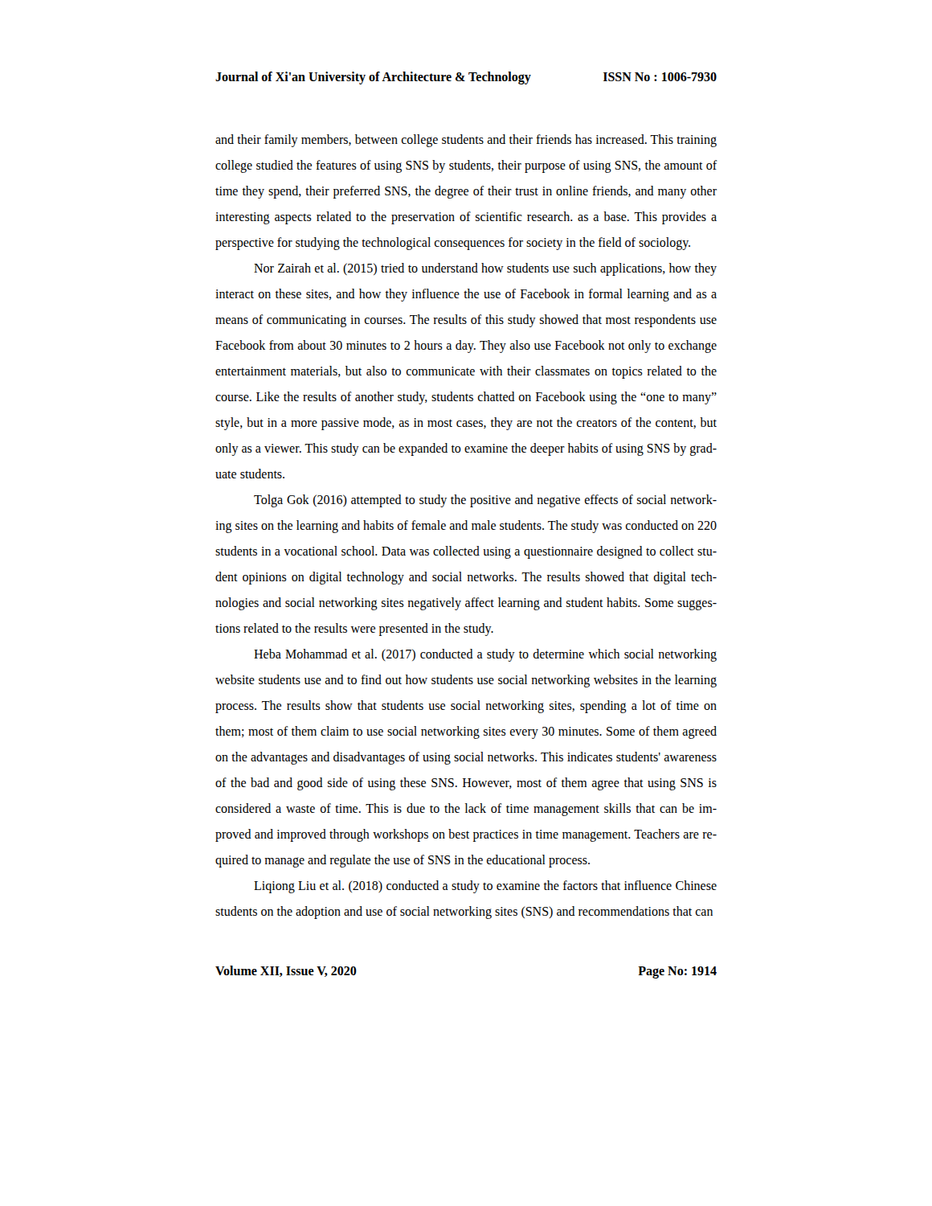Journal of Xi'an University of Architecture & Technology
ISSN No : 1006-7930
and their family members, between college students and their friends has increased. This training college studied the features of using SNS by students, their purpose of using SNS, the amount of time they spend, their preferred SNS, the degree of their trust in online friends, and many other interesting aspects related to the preservation of scientific research. as a base. This provides a perspective for studying the technological consequences for society in the field of sociology.
Nor Zairah et al. (2015) tried to understand how students use such applications, how they interact on these sites, and how they influence the use of Facebook in formal learning and as a means of communicating in courses. The results of this study showed that most respondents use Facebook from about 30 minutes to 2 hours a day. They also use Facebook not only to exchange entertainment materials, but also to communicate with their classmates on topics related to the course. Like the results of another study, students chatted on Facebook using the “one to many” style, but in a more passive mode, as in most cases, they are not the creators of the content, but only as a viewer. This study can be expanded to examine the deeper habits of using SNS by graduate students.
Tolga Gok (2016) attempted to study the positive and negative effects of social networking sites on the learning and habits of female and male students. The study was conducted on 220 students in a vocational school. Data was collected using a questionnaire designed to collect student opinions on digital technology and social networks. The results showed that digital technologies and social networking sites negatively affect learning and student habits. Some suggestions related to the results were presented in the study.
Heba Mohammad et al. (2017) conducted a study to determine which social networking website students use and to find out how students use social networking websites in the learning process. The results show that students use social networking sites, spending a lot of time on them; most of them claim to use social networking sites every 30 minutes. Some of them agreed on the advantages and disadvantages of using social networks. This indicates students' awareness of the bad and good side of using these SNS. However, most of them agree that using SNS is considered a waste of time. This is due to the lack of time management skills that can be improved and improved through workshops on best practices in time management. Teachers are required to manage and regulate the use of SNS in the educational process.
Liqiong Liu et al. (2018) conducted a study to examine the factors that influence Chinese students on the adoption and use of social networking sites (SNS) and recommendations that can
Volume XII, Issue V, 2020
Page No: 1914